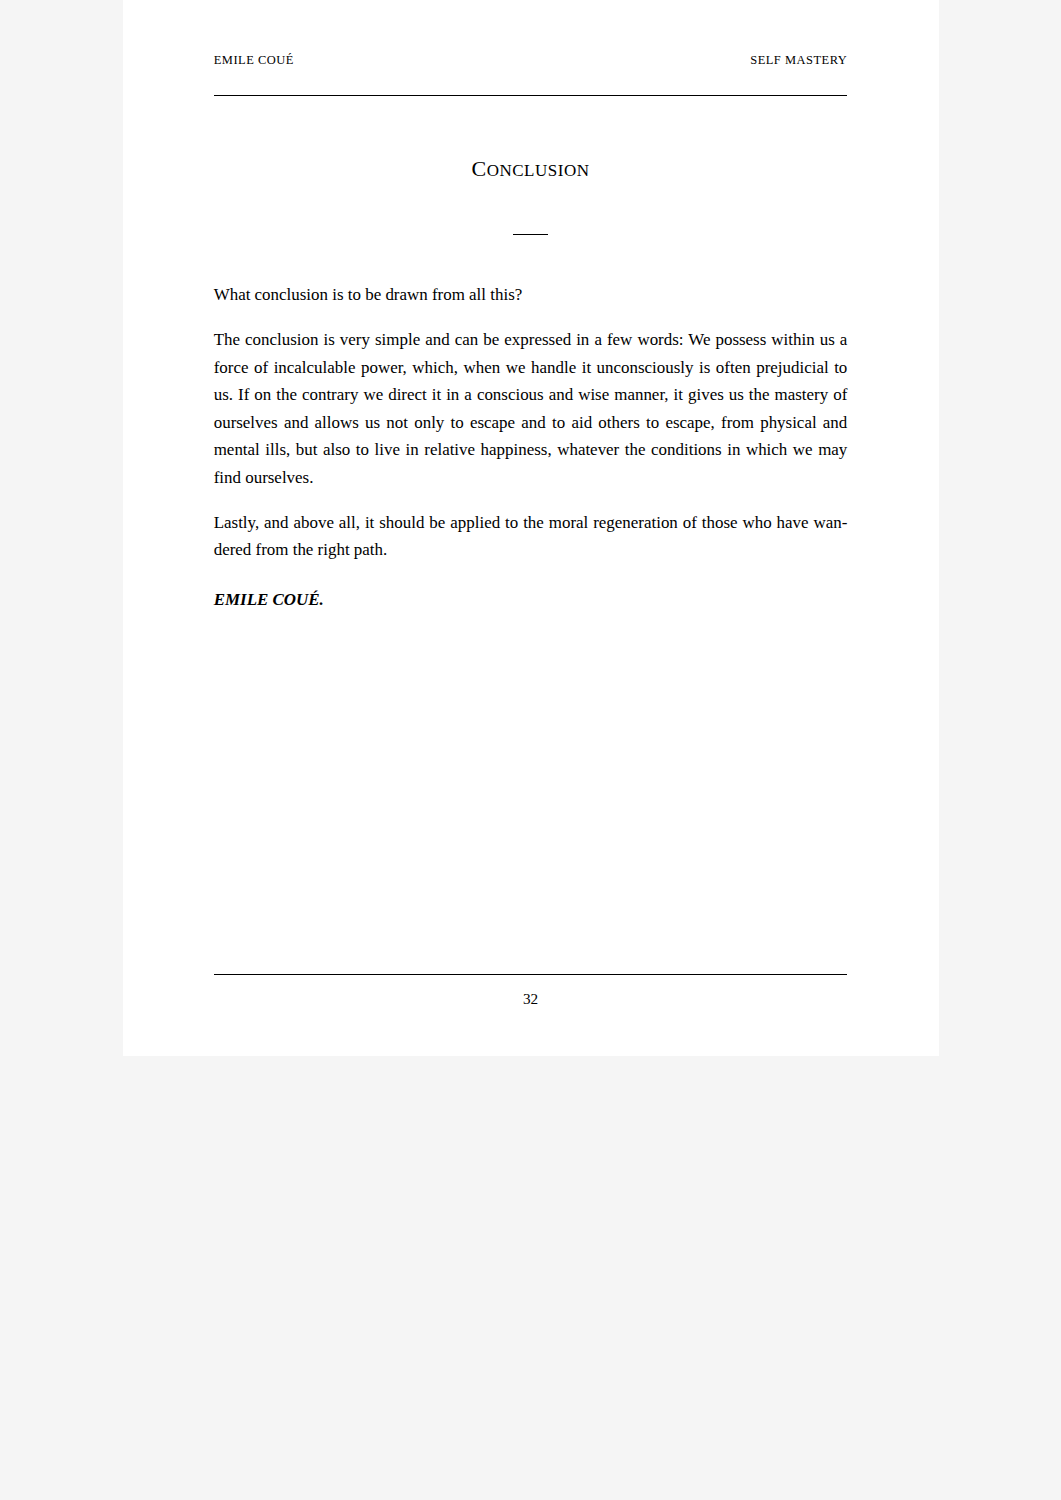Emile Coué Self Mastery
Conclusion
What conclusion is to be drawn from all this?
The conclusion is very simple and can be expressed in a few words: We possess within us a force of incalculable power, which, when we handle it unconsciously is often prejudicial to us. If on the contrary we direct it in a conscious and wise manner, it gives us the mastery of ourselves and allows us not only to escape and to aid others to escape, from physical and mental ills, but also to live in relative happiness, whatever the conditions in which we may find ourselves.
Lastly, and above all, it should be applied to the moral regeneration of those who have wandered from the right path.
EMILE COUÉ.
32